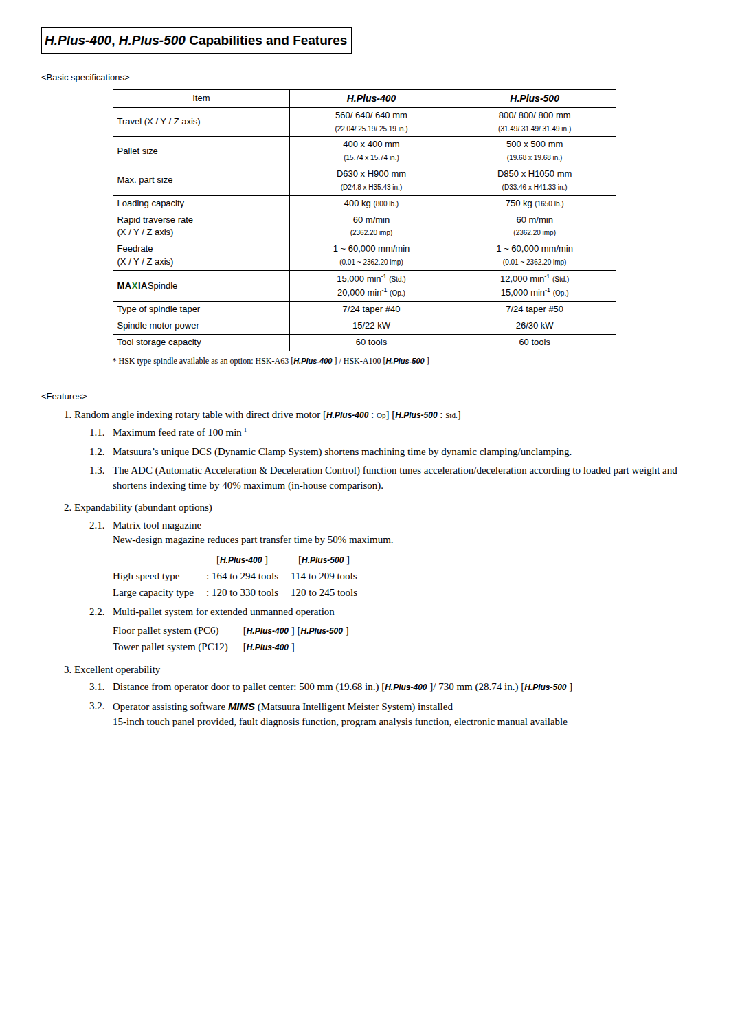H.Plus-400, H.Plus-500 Capabilities and Features
<Basic specifications>
| Item | H.Plus-400 | H.Plus-500 |
| --- | --- | --- |
| Travel (X / Y / Z axis) | 560/ 640/ 640 mm (22.04/ 25.19/ 25.19 in.) | 800/ 800/ 800 mm (31.49/ 31.49/ 31.49 in.) |
| Pallet size | 400 x 400 mm (15.74 x 15.74 in.) | 500 x 500 mm (19.68 x 19.68 in.) |
| Max. part size | D630 x H900 mm (D24.8 x H35.43 in.) | D850 x H1050 mm (D33.46 x H41.33 in.) |
| Loading capacity | 400 kg (800 lb.) | 750 kg (1650 lb.) |
| Rapid traverse rate (X / Y / Z axis) | 60 m/min (2362.20 imp) | 60 m/min (2362.20 imp) |
| Feedrate (X / Y / Z axis) | 1 ~ 60,000 mm/min (0.01 ~ 2362.20 imp) | 1 ~ 60,000 mm/min (0.01 ~ 2362.20 imp) |
| MA X IA Spindle | 15,000 min -1 (Std.) 20,000 min -1 (Op.) | 12,000 min -1 (Std.) 15,000 min -1 (Op.) |
| Type of spindle taper | 7/24 taper #40 | 7/24 taper #50 |
| Spindle motor power | 15/22 kW | 26/30 kW |
| Tool storage capacity | 60 tools | 60 tools |
* HSK type spindle available as an option: HSK-A63 [H.Plus-400 ] / HSK-A100 [H.Plus-500 ]
<Features>
Random angle indexing rotary table with direct drive motor [H.Plus-400 : Op] [H.Plus-500 : Std.]
Maximum feed rate of 100 min-1
Matsuura’s unique DCS (Dynamic Clamp System) shortens machining time by dynamic clamping/unclamping.
The ADC (Automatic Acceleration & Deceleration Control) function tunes acceleration/deceleration according to loaded part weight and shortens indexing time by 40% maximum (in-house comparison).
Expandability (abundant options)
Matrix tool magazine
New-design magazine reduces part transfer time by 50% maximum.
| | [ H.Plus-400 ] | [ H.Plus-500 ] |
| High speed type | : 164 to 294 tools | 114 to 209 tools |
| Large capacity type | : 120 to 330 tools | 120 to 245 tools |
Multi-pallet system for extended unmanned operation
| Floor pallet system (PC6) | [ H.Plus-400 ] [ H.Plus-500 ] |
| Tower pallet system (PC12) | [ H.Plus-400 ] |
Excellent operability
Distance from operator door to pallet center: 500 mm (19.68 in.) [H.Plus-400 ]/ 730 mm (28.74 in.) [H.Plus-500 ]
Operator assisting software MIMS (Matsuura Intelligent Meister System) installed
15-inch touch panel provided, fault diagnosis function, program analysis function, electronic manual available